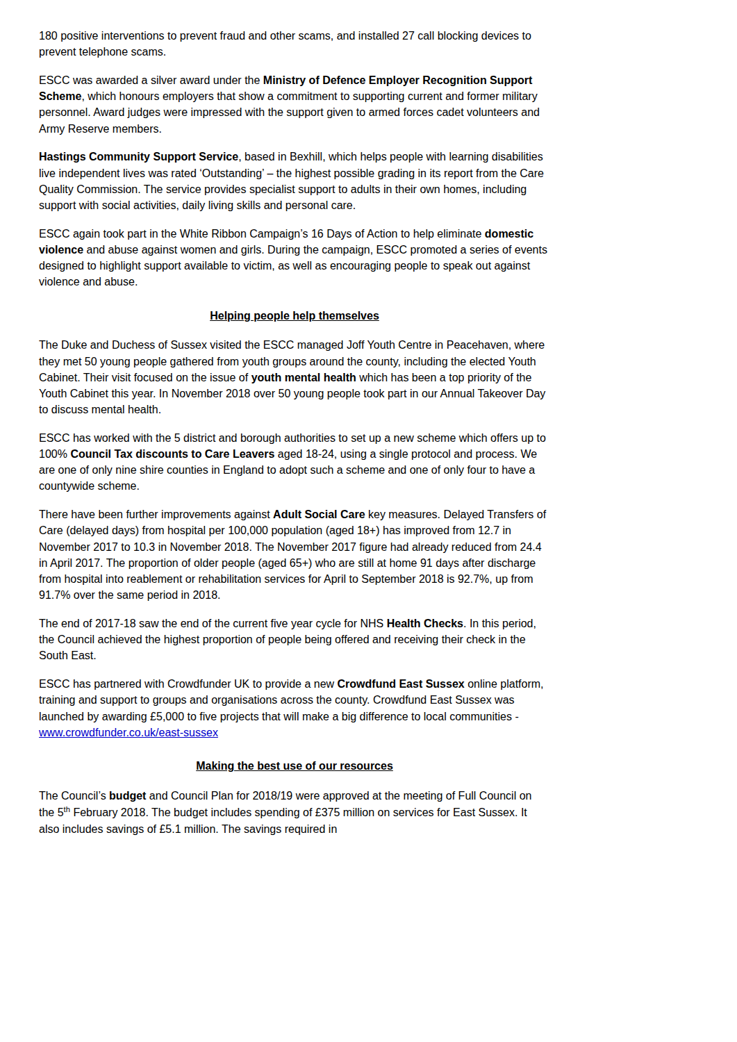180 positive interventions to prevent fraud and other scams, and installed 27 call blocking devices to prevent telephone scams.
ESCC was awarded a silver award under the Ministry of Defence Employer Recognition Support Scheme, which honours employers that show a commitment to supporting current and former military personnel. Award judges were impressed with the support given to armed forces cadet volunteers and Army Reserve members.
Hastings Community Support Service, based in Bexhill, which helps people with learning disabilities live independent lives was rated ‘Outstanding’ – the highest possible grading in its report from the Care Quality Commission. The service provides specialist support to adults in their own homes, including support with social activities, daily living skills and personal care.
ESCC again took part in the White Ribbon Campaign’s 16 Days of Action to help eliminate domestic violence and abuse against women and girls. During the campaign, ESCC promoted a series of events designed to highlight support available to victim, as well as encouraging people to speak out against violence and abuse.
Helping people help themselves
The Duke and Duchess of Sussex visited the ESCC managed Joff Youth Centre in Peacehaven, where they met 50 young people gathered from youth groups around the county, including the elected Youth Cabinet. Their visit focused on the issue of youth mental health which has been a top priority of the Youth Cabinet this year. In November 2018 over 50 young people took part in our Annual Takeover Day to discuss mental health.
ESCC has worked with the 5 district and borough authorities to set up a new scheme which offers up to 100% Council Tax discounts to Care Leavers aged 18-24, using a single protocol and process. We are one of only nine shire counties in England to adopt such a scheme and one of only four to have a countywide scheme.
There have been further improvements against Adult Social Care key measures. Delayed Transfers of Care (delayed days) from hospital per 100,000 population (aged 18+) has improved from 12.7 in November 2017 to 10.3 in November 2018. The November 2017 figure had already reduced from 24.4 in April 2017. The proportion of older people (aged 65+) who are still at home 91 days after discharge from hospital into reablement or rehabilitation services for April to September 2018 is 92.7%, up from 91.7% over the same period in 2018.
The end of 2017-18 saw the end of the current five year cycle for NHS Health Checks. In this period, the Council achieved the highest proportion of people being offered and receiving their check in the South East.
ESCC has partnered with Crowdfunder UK to provide a new Crowdfund East Sussex online platform, training and support to groups and organisations across the county. Crowdfund East Sussex was launched by awarding £5,000 to five projects that will make a big difference to local communities - www.crowdfunder.co.uk/east-sussex
Making the best use of our resources
The Council’s budget and Council Plan for 2018/19 were approved at the meeting of Full Council on the 5th February 2018. The budget includes spending of £375 million on services for East Sussex. It also includes savings of £5.1 million. The savings required in